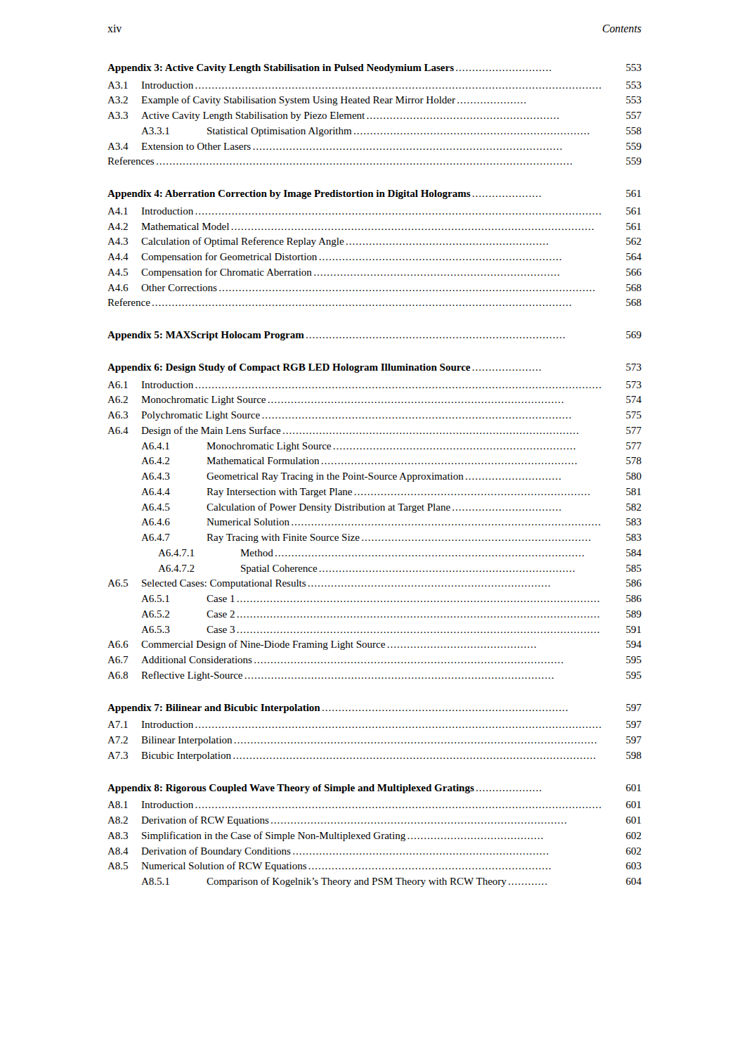xiv Contents
Appendix 3: Active Cavity Length Stabilisation in Pulsed Neodymium Lasers ............................. 553
A3.1 Introduction.......................................................................................................................... 553
A3.2 Example of Cavity Stabilisation System Using Heated Rear Mirror Holder..................... 553
A3.3 Active Cavity Length Stabilisation by Piezo Element.......................................................... 557
A3.3.1 Statistical Optimisation Algorithm....................................................................... 558
A3.4 Extension to Other Lasers............................................................................................. 559
References............................................................................................................................. 559
Appendix 4: Aberration Correction by Image Predistortion in Digital Holograms ..................... 561
A4.1 Introduction.......................................................................................................................... 561
A4.2 Mathematical Model............................................................................................................. 561
A4.3 Calculation of Optimal Reference Replay Angle............................................................. 562
A4.4 Compensation for Geometrical Distortion......................................................................... 564
A4.5 Compensation for Chromatic Aberration.......................................................................... 566
A4.6 Other Corrections................................................................................................................. 568
Reference.............................................................................................................................. 568
Appendix 5: MAXScript Holocam Program .............................................................................. 569
Appendix 6: Design Study of Compact RGB LED Hologram Illumination Source ..................... 573
A6.1 Introduction.......................................................................................................................... 573
A6.2 Monochromatic Light Source......................................................................................... 574
A6.3 Polychromatic Light Source............................................................................................. 575
A6.4 Design of the Main Lens Surface......................................................................................... 577
A6.4.1 Monochromatic Light Source......................................................................... 577
A6.4.2 Mathematical Formulation............................................................................. 578
A6.4.3 Geometrical Ray Tracing in the Point-Source Approximation............................. 580
A6.4.4 Ray Intersection with Target Plane....................................................................... 581
A6.4.5 Calculation of Power Density Distribution at Target Plane................................. 582
A6.4.6 Numerical Solution............................................................................................. 583
A6.4.7 Ray Tracing with Finite Source Size..................................................................... 583
A6.4.7.1 Method............................................................................................. 584
A6.4.7.2 Spatial Coherence............................................................................. 585
A6.5 Selected Cases: Computational Results......................................................................... 586
A6.5.1 Case 1............................................................................................................. 586
A6.5.2 Case 2............................................................................................................. 589
A6.5.3 Case 3............................................................................................................. 591
A6.6 Commercial Design of Nine-Diode Framing Light Source............................................. 594
A6.7 Additional Considerations............................................................................................. 595
A6.8 Reflective Light-Source............................................................................................. 595
Appendix 7: Bilinear and Bicubic Interpolation .......................................................................... 597
A7.1 Introduction.......................................................................................................................... 597
A7.2 Bilinear Interpolation............................................................................................................. 597
A7.3 Bicubic Interpolation............................................................................................................. 598
Appendix 8: Rigorous Coupled Wave Theory of Simple and Multiplexed Gratings .................... 601
A8.1 Introduction.......................................................................................................................... 601
A8.2 Derivation of RCW Equations......................................................................................... 601
A8.3 Simplification in the Case of Simple Non-Multiplexed Grating......................................... 602
A8.4 Derivation of Boundary Conditions............................................................................. 602
A8.5 Numerical Solution of RCW Equations......................................................................... 603
A8.5.1 Comparison of Kogelnik’s Theory and PSM Theory with RCW Theory............ 604